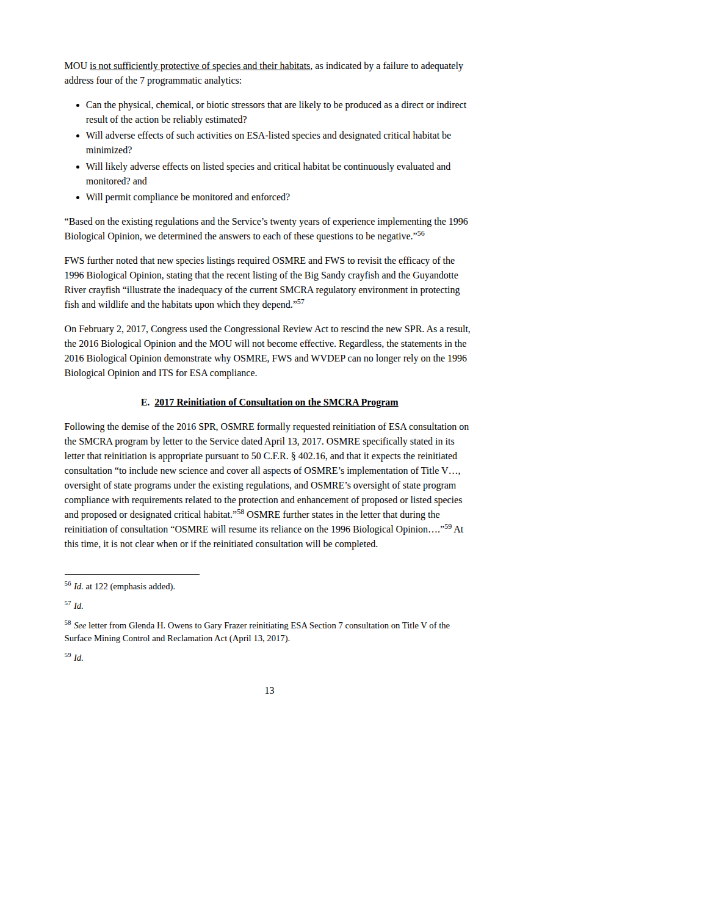MOU is not sufficiently protective of species and their habitats, as indicated by a failure to adequately address four of the 7 programmatic analytics:
Can the physical, chemical, or biotic stressors that are likely to be produced as a direct or indirect result of the action be reliably estimated?
Will adverse effects of such activities on ESA-listed species and designated critical habitat be minimized?
Will likely adverse effects on listed species and critical habitat be continuously evaluated and monitored? and
Will permit compliance be monitored and enforced?
“Based on the existing regulations and the Service’s twenty years of experience implementing the 1996 Biological Opinion, we determined the answers to each of these questions to be negative.”56
FWS further noted that new species listings required OSMRE and FWS to revisit the efficacy of the 1996 Biological Opinion, stating that the recent listing of the Big Sandy crayfish and the Guyandotte River crayfish “illustrate the inadequacy of the current SMCRA regulatory environment in protecting fish and wildlife and the habitats upon which they depend.”57
On February 2, 2017, Congress used the Congressional Review Act to rescind the new SPR. As a result, the 2016 Biological Opinion and the MOU will not become effective. Regardless, the statements in the 2016 Biological Opinion demonstrate why OSMRE, FWS and WVDEP can no longer rely on the 1996 Biological Opinion and ITS for ESA compliance.
E. 2017 Reinitiation of Consultation on the SMCRA Program
Following the demise of the 2016 SPR, OSMRE formally requested reinitiation of ESA consultation on the SMCRA program by letter to the Service dated April 13, 2017. OSMRE specifically stated in its letter that reinitiation is appropriate pursuant to 50 C.F.R. § 402.16, and that it expects the reinitiated consultation “to include new science and cover all aspects of OSMRE’s implementation of Title V…, oversight of state programs under the existing regulations, and OSMRE’s oversight of state program compliance with requirements related to the protection and enhancement of proposed or listed species and proposed or designated critical habitat.”58 OSMRE further states in the letter that during the reinitiation of consultation “OSMRE will resume its reliance on the 1996 Biological Opinion….”59 At this time, it is not clear when or if the reinitiated consultation will be completed.
56Id. at 122 (emphasis added).
57Id.
58See letter from Glenda H. Owens to Gary Frazer reinitiating ESA Section 7 consultation on Title V of the Surface Mining Control and Reclamation Act (April 13, 2017).
59Id.
13